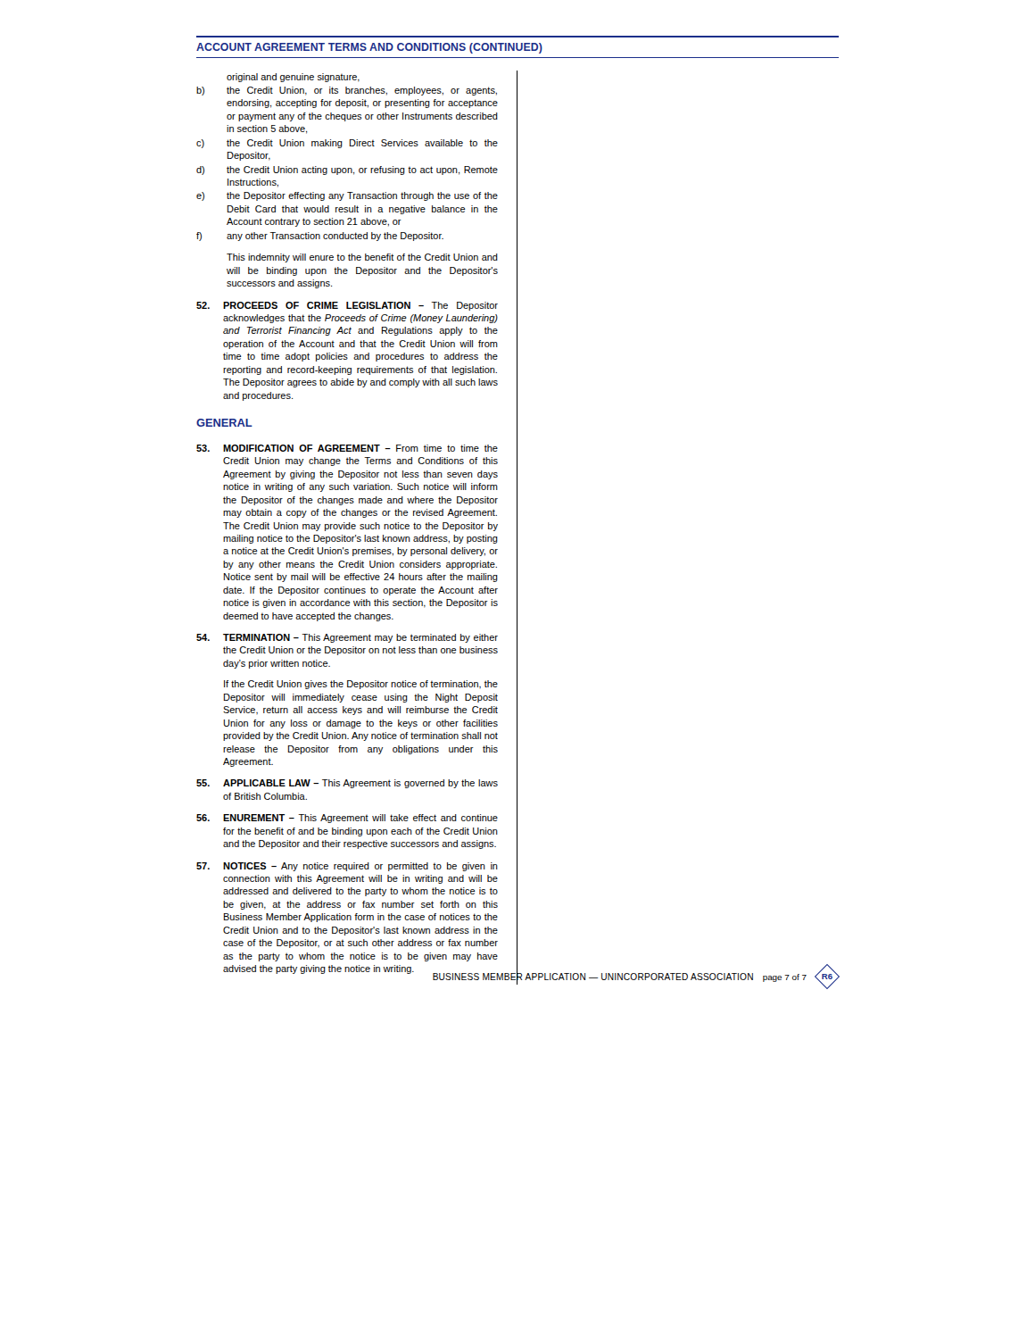ACCOUNT AGREEMENT TERMS AND CONDITIONS (CONTINUED)
original and genuine signature,
b) the Credit Union, or its branches, employees, or agents, endorsing, accepting for deposit, or presenting for acceptance or payment any of the cheques or other Instruments described in section 5 above,
c) the Credit Union making Direct Services available to the Depositor,
d) the Credit Union acting upon, or refusing to act upon, Remote Instructions,
e) the Depositor effecting any Transaction through the use of the Debit Card that would result in a negative balance in the Account contrary to section 21 above, or
f) any other Transaction conducted by the Depositor.
This indemnity will enure to the benefit of the Credit Union and will be binding upon the Depositor and the Depositor's successors and assigns.
52.
PROCEEDS OF CRIME LEGISLATION – The Depositor acknowledges that the Proceeds of Crime (Money Laundering) and Terrorist Financing Act and Regulations apply to the operation of the Account and that the Credit Union will from time to time adopt policies and procedures to address the reporting and record-keeping requirements of that legislation. The Depositor agrees to abide by and comply with all such laws and procedures.
GENERAL
53.
MODIFICATION OF AGREEMENT – From time to time the Credit Union may change the Terms and Conditions of this Agreement by giving the Depositor not less than seven days notice in writing of any such variation. Such notice will inform the Depositor of the changes made and where the Depositor may obtain a copy of the changes or the revised Agreement. The Credit Union may provide such notice to the Depositor by mailing notice to the Depositor's last known address, by posting a notice at the Credit Union's premises, by personal delivery, or by any other means the Credit Union considers appropriate. Notice sent by mail will be effective 24 hours after the mailing date. If the Depositor continues to operate the Account after notice is given in accordance with this section, the Depositor is deemed to have accepted the changes.
54.
TERMINATION – This Agreement may be terminated by either the Credit Union or the Depositor on not less than one business day’s prior written notice.
If the Credit Union gives the Depositor notice of termination, the Depositor will immediately cease using the Night Deposit Service, return all access keys and will reimburse the Credit Union for any loss or damage to the keys or other facilities provided by the Credit Union. Any notice of termination shall not release the Depositor from any obligations under this Agreement.
55.
APPLICABLE LAW – This Agreement is governed by the laws of British Columbia.
56.
ENUREMENT – This Agreement will take effect and continue for the benefit of and be binding upon each of the Credit Union and the Depositor and their respective successors and assigns.
57.
NOTICES – Any notice required or permitted to be given in connection with this Agreement will be in writing and will be addressed and delivered to the party to whom the notice is to be given, at the address or fax number set forth on this Business Member Application form in the case of notices to the Credit Union and to the Depositor's last known address in the case of the Depositor, or at such other address or fax number as the party to whom the notice is to be given may have advised the party giving the notice in writing.
BUSINESS MEMBER APPLICATION — UNINCORPORATED ASSOCIATION page 7 of 7 R6